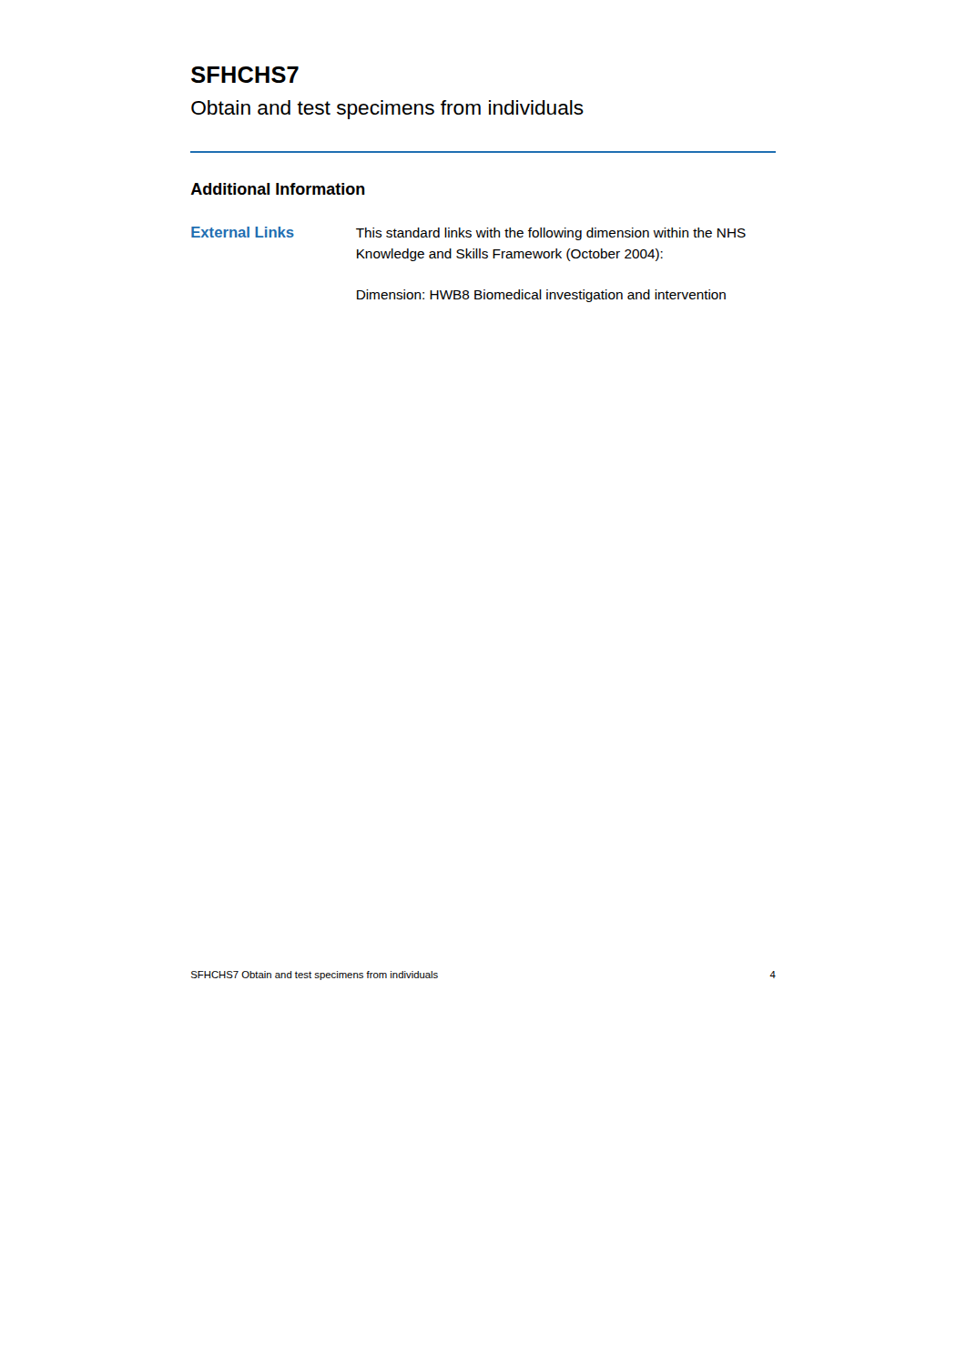SFHCHS7
Obtain and test specimens from individuals
Additional Information
External Links
This standard links with the following dimension within the NHS Knowledge and Skills Framework (October 2004):
Dimension: HWB8 Biomedical investigation and intervention
SFHCHS7 Obtain and test specimens from individuals 4